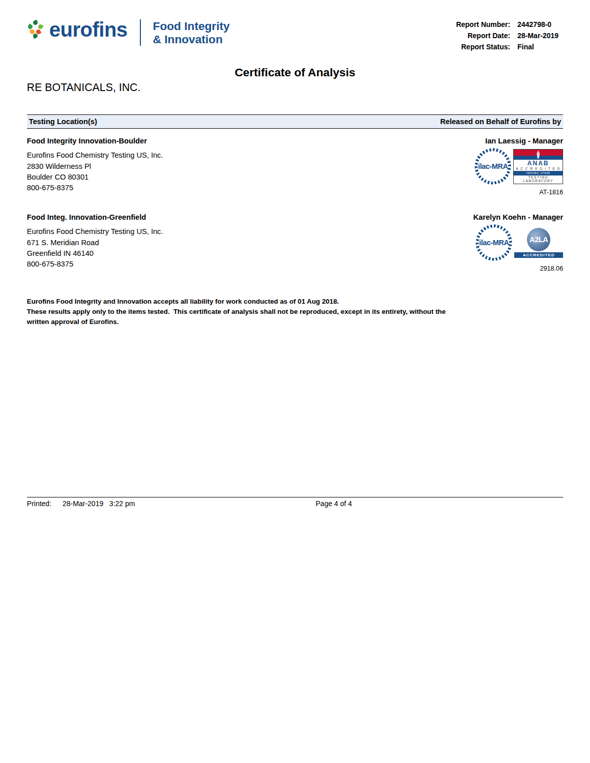eurofins
Food Integrity
& Innovation
Report Number: 2442798-0
Report Date: 28-Mar-2019
Report Status: Final
Certificate of Analysis
RE BOTANICALS, INC.
Testing Location(s) Released on Behalf of Eurofins by
Food Integrity Innovation-Boulder
Eurofins Food Chemistry Testing US, Inc.
2830 Wilderness Pl
Boulder CO 80301
800-675-8375
Ian Laessig - Manager
ilac-MRA
ANAB
A C C R E D I T E D
ISO/IEC 17025
TESTING LABORATORY
AT-1816
Food Integ. Innovation-Greenfield
Eurofins Food Chemistry Testing US, Inc.
671 S. Meridian Road
Greenfield IN 46140
800-675-8375
Karelyn Koehn - Manager
ilac-MRA
ACCREDITED
2918.06
Eurofins Food Integrity and Innovation accepts all liability for work conducted as of 01 Aug 2018.
These results apply only to the items tested. This certificate of analysis shall not be reproduced, except in its entirety, without the
written approval of Eurofins.
Printed: 28-Mar-2019 3:22 pm
Page 4 of 4